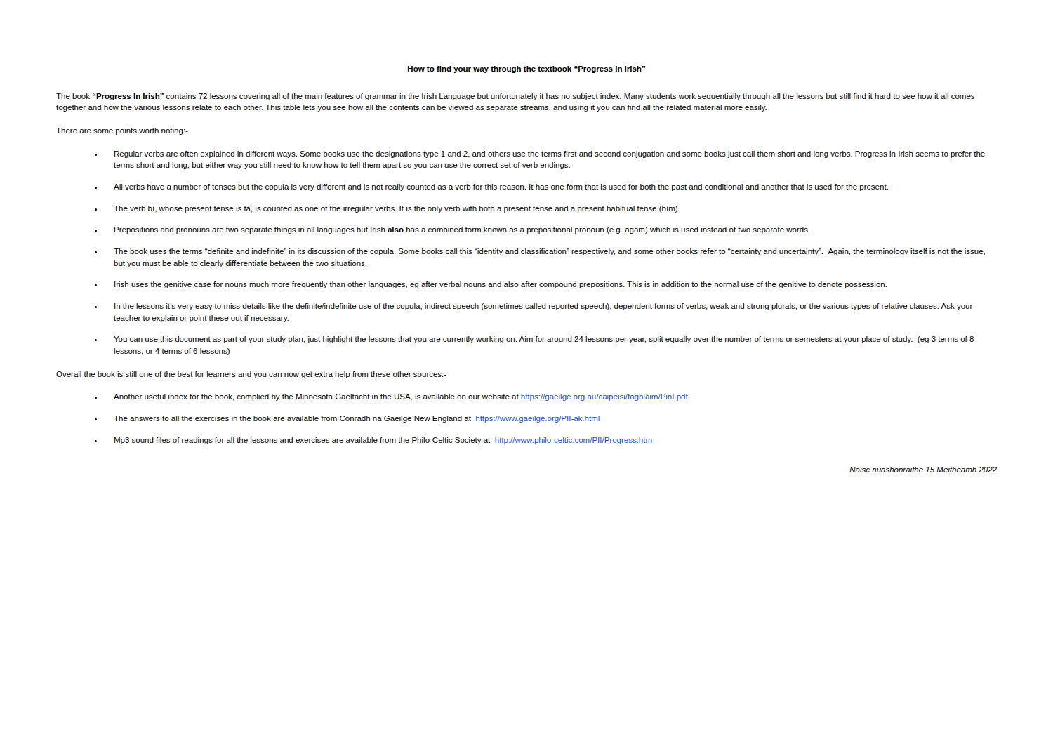How to find your way through the textbook “Progress In Irish”
The book “Progress In Irish” contains 72 lessons covering all of the main features of grammar in the Irish Language but unfortunately it has no subject index. Many students work sequentially through all the lessons but still find it hard to see how it all comes together and how the various lessons relate to each other. This table lets you see how all the contents can be viewed as separate streams, and using it you can find all the related material more easily.
There are some points worth noting:-
Regular verbs are often explained in different ways. Some books use the designations type 1 and 2, and others use the terms first and second conjugation and some books just call them short and long verbs. Progress in Irish seems to prefer the terms short and long, but either way you still need to know how to tell them apart so you can use the correct set of verb endings.
All verbs have a number of tenses but the copula is very different and is not really counted as a verb for this reason. It has one form that is used for both the past and conditional and another that is used for the present.
The verb bí, whose present tense is tá, is counted as one of the irregular verbs. It is the only verb with both a present tense and a present habitual tense (bím).
Prepositions and pronouns are two separate things in all languages but Irish also has a combined form known as a prepositional pronoun (e.g. agam) which is used instead of two separate words.
The book uses the terms “definite and indefinite” in its discussion of the copula. Some books call this “identity and classification” respectively, and some other books refer to “certainty and uncertainty”. Again, the terminology itself is not the issue, but you must be able to clearly differentiate between the two situations.
Irish uses the genitive case for nouns much more frequently than other languages, eg after verbal nouns and also after compound prepositions. This is in addition to the normal use of the genitive to denote possession.
In the lessons it’s very easy to miss details like the definite/indefinite use of the copula, indirect speech (sometimes called reported speech), dependent forms of verbs, weak and strong plurals, or the various types of relative clauses. Ask your teacher to explain or point these out if necessary.
You can use this document as part of your study plan, just highlight the lessons that you are currently working on. Aim for around 24 lessons per year, split equally over the number of terms or semesters at your place of study. (eg 3 terms of 8 lessons, or 4 terms of 6 lessons)
Overall the book is still one of the best for learners and you can now get extra help from these other sources:-
Another useful index for the book, complied by the Minnesota Gaeltacht in the USA, is available on our website at https://gaeilge.org.au/caipeisi/foghlaim/PinI.pdf
The answers to all the exercises in the book are available from Conradh na Gaeilge New England at https://www.gaeilge.org/PII-ak.html
Mp3 sound files of readings for all the lessons and exercises are available from the Philo-Celtic Society at http://www.philo-celtic.com/PII/Progress.htm
Naisc nuashonraithe 15 Meitheamh 2022